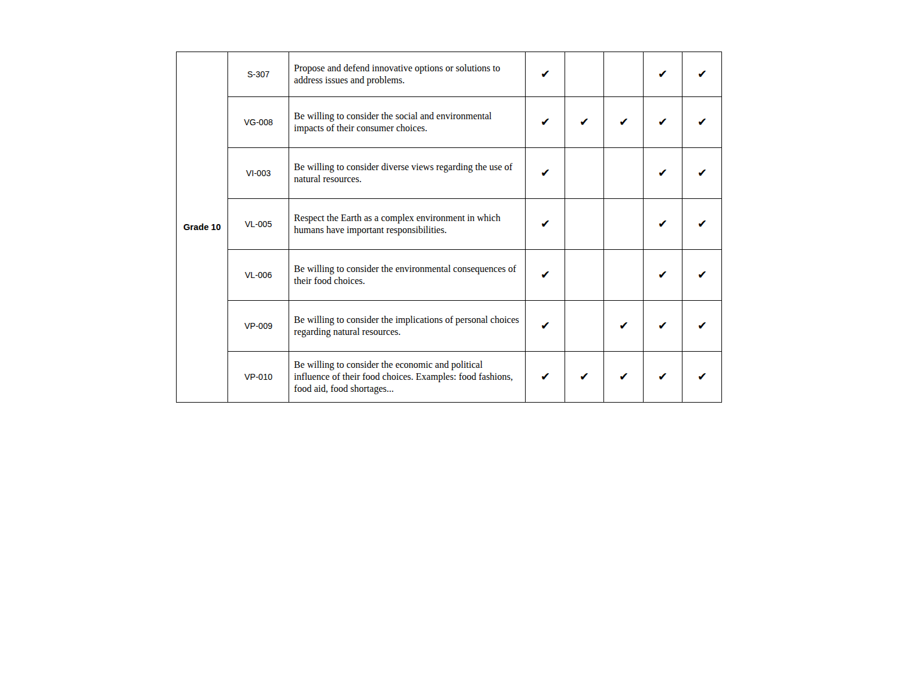| Grade 10 | S-307 | Propose and defend innovative options or solutions to address issues and problems. | ✔ | | | ✔ | ✔ |
| VG-008 | Be willing to consider the social and environmental impacts of their consumer choices. | ✔ | ✔ | ✔ | ✔ | ✔ |
| VI-003 | Be willing to consider diverse views regarding the use of natural resources. | ✔ | | | ✔ | ✔ |
| VL-005 | Respect the Earth as a complex environment in which humans have important responsibilities. | ✔ | | | ✔ | ✔ |
| VL-006 | Be willing to consider the environmental consequences of their food choices. | ✔ | | | ✔ | ✔ |
| VP-009 | Be willing to consider the implications of personal choices regarding natural resources. | ✔ | | ✔ | ✔ | ✔ |
| VP-010 | Be willing to consider the economic and political influence of their food choices. Examples: food fashions, food aid, food shortages... | ✔ | ✔ | ✔ | ✔ | ✔ |